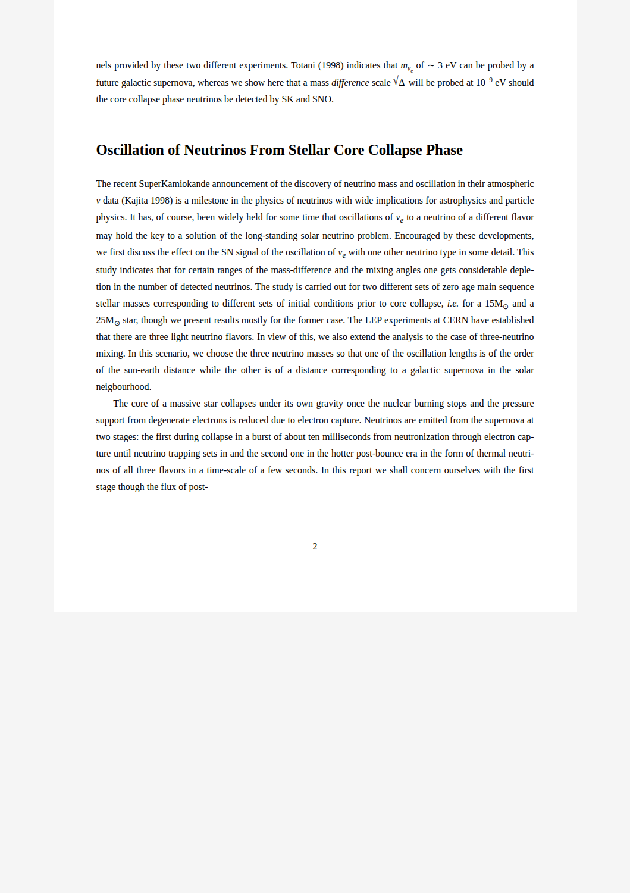nels provided by these two different experiments. Totani (1998) indicates that mνe of ∼ 3 eV can be probed by a future galactic supernova, whereas we show here that a mass difference scale √Δ will be probed at 10−9 eV should the core collapse phase neutrinos be detected by SK and SNO.
Oscillation of Neutrinos From Stellar Core Collapse Phase
The recent SuperKamiokande announcement of the discovery of neutrino mass and oscillation in their atmospheric ν data (Kajita 1998) is a milestone in the physics of neutrinos with wide implications for astrophysics and particle physics. It has, of course, been widely held for some time that oscillations of νe to a neutrino of a different flavor may hold the key to a solution of the long-standing solar neutrino problem. Encouraged by these developments, we first discuss the effect on the SN signal of the oscillation of νe with one other neutrino type in some detail. This study indicates that for certain ranges of the mass-difference and the mixing angles one gets considerable depletion in the number of detected neutrinos. The study is carried out for two different sets of zero age main sequence stellar masses corresponding to different sets of initial conditions prior to core collapse, i.e. for a 15M⊙ and a 25M⊙ star, though we present results mostly for the former case. The LEP experiments at CERN have established that there are three light neutrino flavors. In view of this, we also extend the analysis to the case of three-neutrino mixing. In this scenario, we choose the three neutrino masses so that one of the oscillation lengths is of the order of the sun-earth distance while the other is of a distance corresponding to a galactic supernova in the solar neigbourhood.
The core of a massive star collapses under its own gravity once the nuclear burning stops and the pressure support from degenerate electrons is reduced due to electron capture. Neutrinos are emitted from the supernova at two stages: the first during collapse in a burst of about ten milliseconds from neutronization through electron capture until neutrino trapping sets in and the second one in the hotter post-bounce era in the form of thermal neutrinos of all three flavors in a time-scale of a few seconds. In this report we shall concern ourselves with the first stage though the flux of post-
2